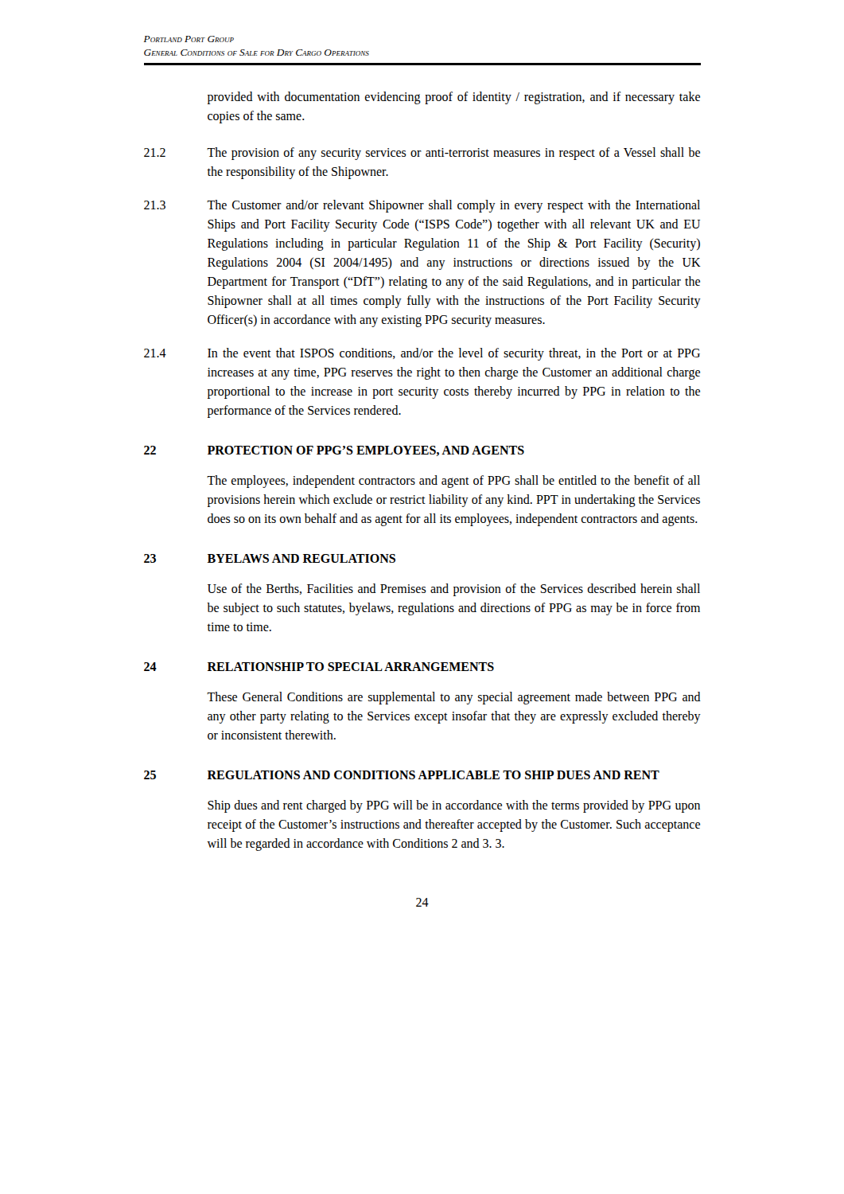Portland Port Group
General Conditions of Sale for Dry Cargo Operations
provided with documentation evidencing proof of identity / registration, and if necessary take copies of the same.
21.2
The provision of any security services or anti-terrorist measures in respect of a Vessel shall be the responsibility of the Shipowner.
21.3
The Customer and/or relevant Shipowner shall comply in every respect with the International Ships and Port Facility Security Code (“ISPS Code”) together with all relevant UK and EU Regulations including in particular Regulation 11 of the Ship & Port Facility (Security) Regulations 2004 (SI 2004/1495) and any instructions or directions issued by the UK Department for Transport (“DfT”) relating to any of the said Regulations, and in particular the Shipowner shall at all times comply fully with the instructions of the Port Facility Security Officer(s) in accordance with any existing PPG security measures.
21.4
In the event that ISPOS conditions, and/or the level of security threat, in the Port or at PPG increases at any time, PPG reserves the right to then charge the Customer an additional charge proportional to the increase in port security costs thereby incurred by PPG in relation to the performance of the Services rendered.
22
Protection of PPG’s Employees, and Agents
The employees, independent contractors and agent of PPG shall be entitled to the benefit of all provisions herein which exclude or restrict liability of any kind. PPT in undertaking the Services does so on its own behalf and as agent for all its employees, independent contractors and agents.
23
Byelaws and Regulations
Use of the Berths, Facilities and Premises and provision of the Services described herein shall be subject to such statutes, byelaws, regulations and directions of PPG as may be in force from time to time.
24
Relationship to Special Arrangements
These General Conditions are supplemental to any special agreement made between PPG and any other party relating to the Services except insofar that they are expressly excluded thereby or inconsistent therewith.
25
Regulations and Conditions Applicable to Ship Dues and Rent
Ship dues and rent charged by PPG will be in accordance with the terms provided by PPG upon receipt of the Customer’s instructions and thereafter accepted by the Customer. Such acceptance will be regarded in accordance with Conditions 2 and 3. 3.
24